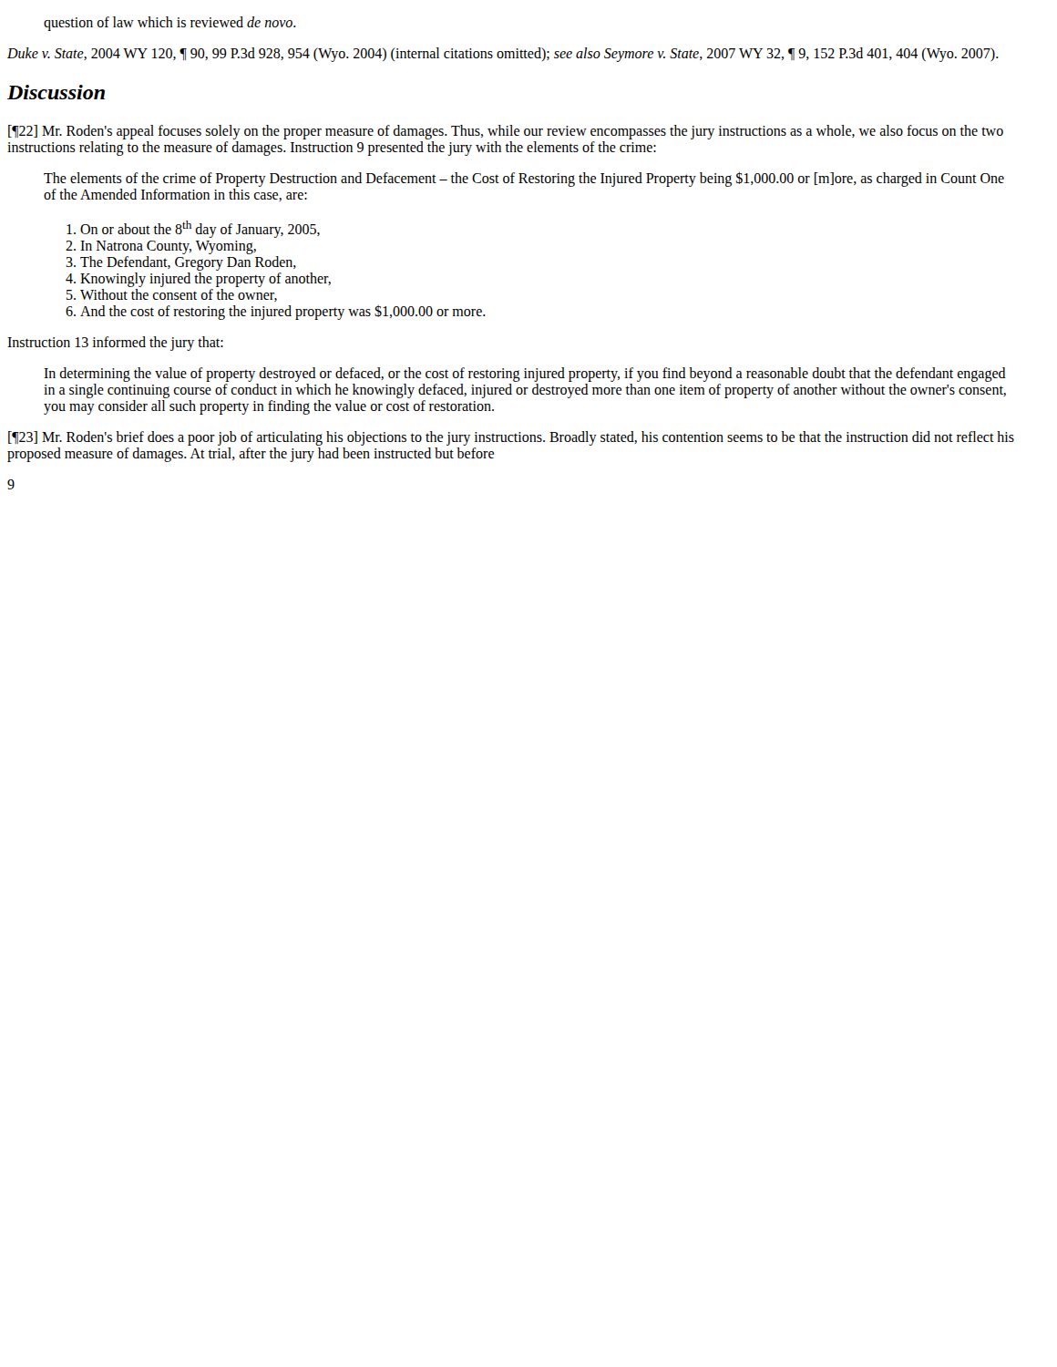question of law which is reviewed de novo.
Duke v. State, 2004 WY 120, ¶ 90, 99 P.3d 928, 954 (Wyo. 2004) (internal citations omitted); see also Seymore v. State, 2007 WY 32, ¶ 9, 152 P.3d 401, 404 (Wyo. 2007).
Discussion
[¶22] Mr. Roden's appeal focuses solely on the proper measure of damages. Thus, while our review encompasses the jury instructions as a whole, we also focus on the two instructions relating to the measure of damages. Instruction 9 presented the jury with the elements of the crime:
The elements of the crime of Property Destruction and Defacement – the Cost of Restoring the Injured Property being $1,000.00 or [m]ore, as charged in Count One of the Amended Information in this case, are:
On or about the 8th day of January, 2005,
In Natrona County, Wyoming,
The Defendant, Gregory Dan Roden,
Knowingly injured the property of another,
Without the consent of the owner,
And the cost of restoring the injured property was $1,000.00 or more.
Instruction 13 informed the jury that:
In determining the value of property destroyed or defaced, or the cost of restoring injured property, if you find beyond a reasonable doubt that the defendant engaged in a single continuing course of conduct in which he knowingly defaced, injured or destroyed more than one item of property of another without the owner's consent, you may consider all such property in finding the value or cost of restoration.
[¶23] Mr. Roden's brief does a poor job of articulating his objections to the jury instructions. Broadly stated, his contention seems to be that the instruction did not reflect his proposed measure of damages. At trial, after the jury had been instructed but before
9